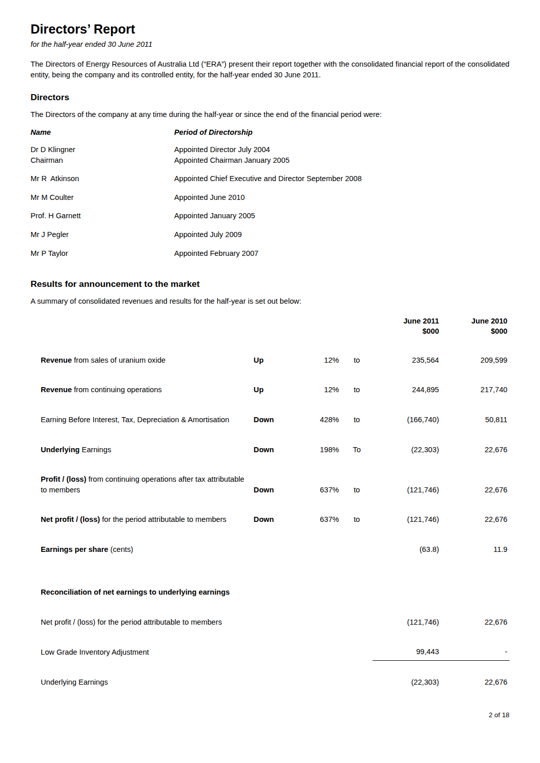Directors’ Report
for the half-year ended 30 June 2011
The Directors of Energy Resources of Australia Ltd (“ERA”) present their report together with the consolidated financial report of the consolidated entity, being the company and its controlled entity, for the half-year ended 30 June 2011.
Directors
The Directors of the company at any time during the half-year or since the end of the financial period were:
| Name | Period of Directorship |
| --- | --- |
| Dr D Klingner Chairman | Appointed Director July 2004 Appointed Chairman January 2005 |
| Mr R Atkinson | Appointed Chief Executive and Director September 2008 |
| Mr M Coulter | Appointed June 2010 |
| Prof. H Garnett | Appointed January 2005 |
| Mr J Pegler | Appointed July 2009 |
| Mr P Taylor | Appointed February 2007 |
Results for announcement to the market
A summary of consolidated revenues and results for the half-year is set out below:
| | | | | June 2011 $000 | June 2010 $000 |
| Revenue from sales of uranium oxide | Up | 12% | to | 235,564 | 209,599 |
| Revenue from continuing operations | Up | 12% | to | 244,895 | 217,740 |
| Earning Before Interest, Tax, Depreciation & Amortisation | Down | 428% | to | (166,740) | 50,811 |
| Underlying Earnings | Down | 198% | To | (22,303) | 22,676 |
| Profit / (loss) from continuing operations after tax attributable to members | Down | 637% | to | (121,746) | 22,676 |
| Net profit / (loss) for the period attributable to members | Down | 637% | to | (121,746) | 22,676 |
| Earnings per share (cents) | | | | (63.8) | 11.9 |
| Reconciliation of net earnings to underlying earnings | | | | | |
| Net profit / (loss) for the period attributable to members | | | | (121,746) | 22,676 |
| Low Grade Inventory Adjustment | | | | 99,443 | - |
| Underlying Earnings | | | | (22,303) | 22,676 |
2 of 18